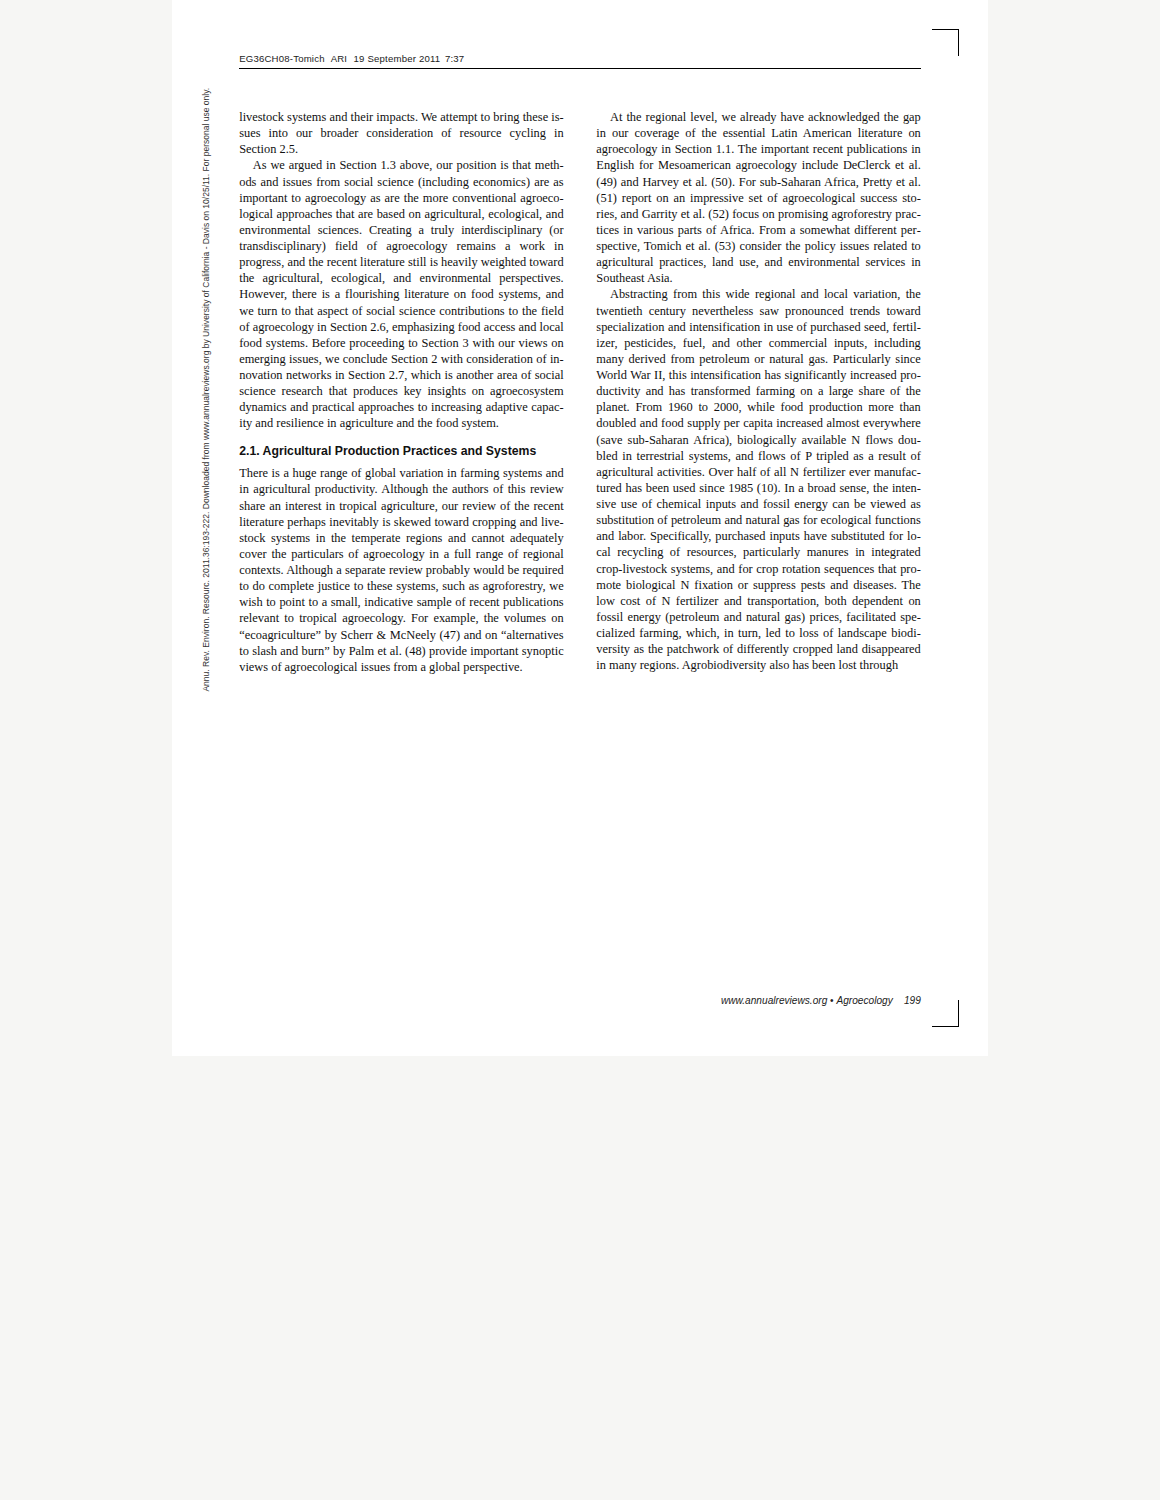EG36CH08-Tomich ARI 19 September 2011 7:37
Annu. Rev. Environ. Resourc. 2011.36:193-222. Downloaded from www.annualreviews.org by University of California - Davis on 10/25/11. For personal use only.
livestock systems and their impacts. We attempt to bring these issues into our broader consideration of resource cycling in Section 2.5.
As we argued in Section 1.3 above, our position is that methods and issues from social science (including economics) are as important to agroecology as are the more conventional agroecological approaches that are based on agricultural, ecological, and environmental sciences. Creating a truly interdisciplinary (or transdisciplinary) field of agroecology remains a work in progress, and the recent literature still is heavily weighted toward the agricultural, ecological, and environmental perspectives. However, there is a flourishing literature on food systems, and we turn to that aspect of social science contributions to the field of agroecology in Section 2.6, emphasizing food access and local food systems. Before proceeding to Section 3 with our views on emerging issues, we conclude Section 2 with consideration of innovation networks in Section 2.7, which is another area of social science research that produces key insights on agroecosystem dynamics and practical approaches to increasing adaptive capacity and resilience in agriculture and the food system.
2.1. Agricultural Production Practices and Systems
There is a huge range of global variation in farming systems and in agricultural productivity. Although the authors of this review share an interest in tropical agriculture, our review of the recent literature perhaps inevitably is skewed toward cropping and livestock systems in the temperate regions and cannot adequately cover the particulars of agroecology in a full range of regional contexts. Although a separate review probably would be required to do complete justice to these systems, such as agroforestry, we wish to point to a small, indicative sample of recent publications relevant to tropical agroecology. For example, the volumes on “ecoagriculture” by Scherr & McNeely (47) and on “alternatives to slash and burn” by Palm et al. (48) provide important synoptic views of agroecological issues from a global perspective.
At the regional level, we already have acknowledged the gap in our coverage of the essential Latin American literature on agroecology in Section 1.1. The important recent publications in English for Mesoamerican agroecology include DeClerck et al. (49) and Harvey et al. (50). For sub-Saharan Africa, Pretty et al. (51) report on an impressive set of agroecological success stories, and Garrity et al. (52) focus on promising agroforestry practices in various parts of Africa. From a somewhat different perspective, Tomich et al. (53) consider the policy issues related to agricultural practices, land use, and environmental services in Southeast Asia.
Abstracting from this wide regional and local variation, the twentieth century nevertheless saw pronounced trends toward specialization and intensification in use of purchased seed, fertilizer, pesticides, fuel, and other commercial inputs, including many derived from petroleum or natural gas. Particularly since World War II, this intensification has significantly increased productivity and has transformed farming on a large share of the planet. From 1960 to 2000, while food production more than doubled and food supply per capita increased almost everywhere (save sub-Saharan Africa), biologically available N flows doubled in terrestrial systems, and flows of P tripled as a result of agricultural activities. Over half of all N fertilizer ever manufactured has been used since 1985 (10). In a broad sense, the intensive use of chemical inputs and fossil energy can be viewed as substitution of petroleum and natural gas for ecological functions and labor. Specifically, purchased inputs have substituted for local recycling of resources, particularly manures in integrated crop-livestock systems, and for crop rotation sequences that promote biological N fixation or suppress pests and diseases. The low cost of N fertilizer and transportation, both dependent on fossil energy (petroleum and natural gas) prices, facilitated specialized farming, which, in turn, led to loss of landscape biodiversity as the patchwork of differently cropped land disappeared in many regions. Agrobiodiversity also has been lost through
www.annualreviews.org • Agroecology 199